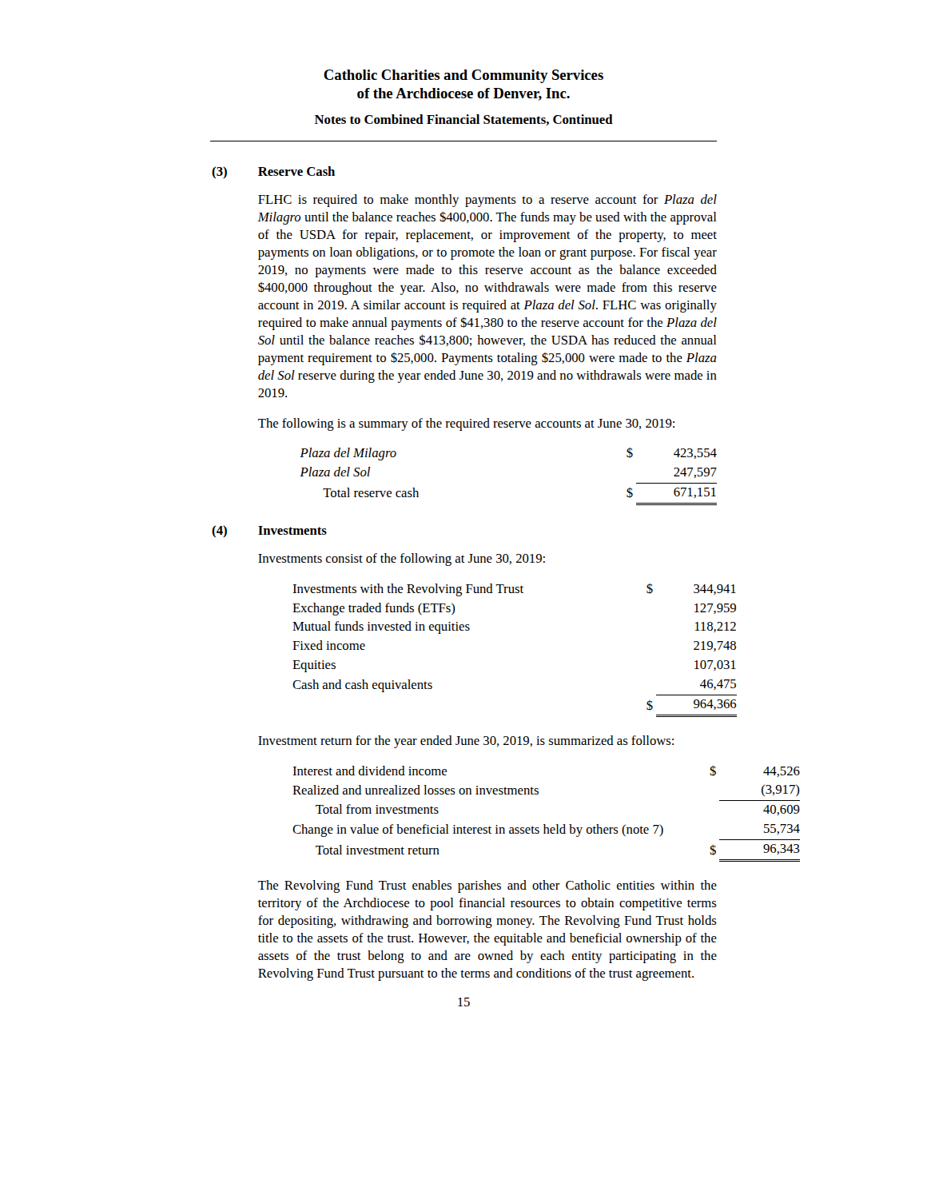Catholic Charities and Community Services
of the Archdiocese of Denver, Inc.
Notes to Combined Financial Statements, Continued
(3) Reserve Cash
FLHC is required to make monthly payments to a reserve account for Plaza del Milagro until the balance reaches $400,000. The funds may be used with the approval of the USDA for repair, replacement, or improvement of the property, to meet payments on loan obligations, or to promote the loan or grant purpose. For fiscal year 2019, no payments were made to this reserve account as the balance exceeded $400,000 throughout the year. Also, no withdrawals were made from this reserve account in 2019. A similar account is required at Plaza del Sol. FLHC was originally required to make annual payments of $41,380 to the reserve account for the Plaza del Sol until the balance reaches $413,800; however, the USDA has reduced the annual payment requirement to $25,000. Payments totaling $25,000 were made to the Plaza del Sol reserve during the year ended June 30, 2019 and no withdrawals were made in 2019.
The following is a summary of the required reserve accounts at June 30, 2019:
| Plaza del Milagro | $ | 423,554 |
| Plaza del Sol | | 247,597 |
| Total reserve cash | $ | 671,151 |
(4) Investments
Investments consist of the following at June 30, 2019:
| Investments with the Revolving Fund Trust | $ | 344,941 |
| Exchange traded funds (ETFs) | | 127,959 |
| Mutual funds invested in equities | | 118,212 |
| Fixed income | | 219,748 |
| Equities | | 107,031 |
| Cash and cash equivalents | | 46,475 |
| | $ | 964,366 |
Investment return for the year ended June 30, 2019, is summarized as follows:
| Interest and dividend income | $ | 44,526 |
| Realized and unrealized losses on investments | | (3,917) |
| Total from investments | | 40,609 |
| Change in value of beneficial interest in assets held by others (note 7) | | 55,734 |
| Total investment return | $ | 96,343 |
The Revolving Fund Trust enables parishes and other Catholic entities within the territory of the Archdiocese to pool financial resources to obtain competitive terms for depositing, withdrawing and borrowing money. The Revolving Fund Trust holds title to the assets of the trust. However, the equitable and beneficial ownership of the assets of the trust belong to and are owned by each entity participating in the Revolving Fund Trust pursuant to the terms and conditions of the trust agreement.
15